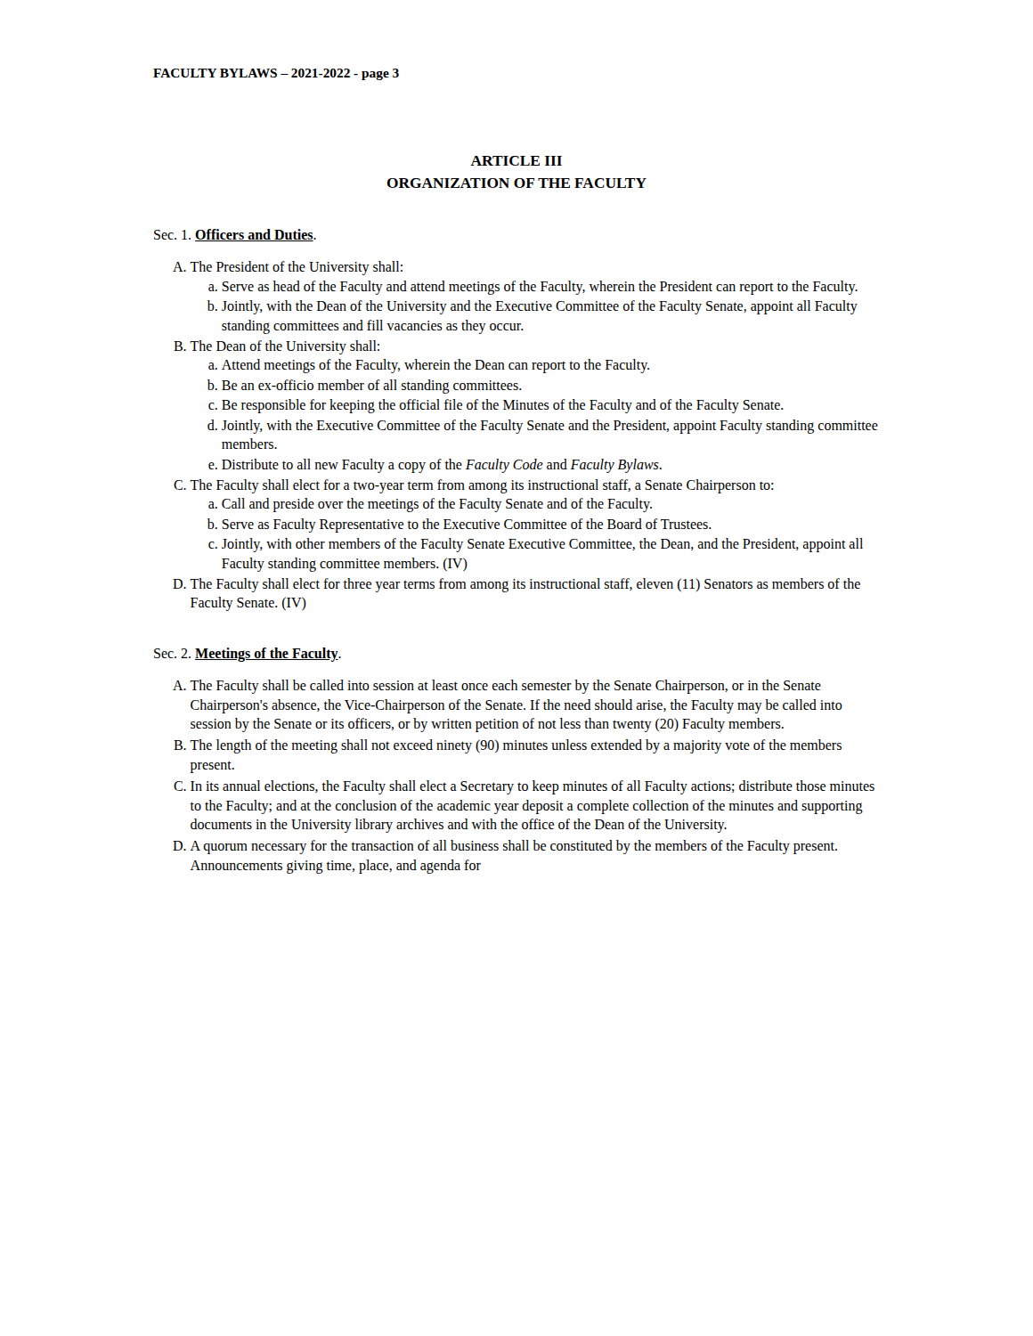FACULTY BYLAWS – 2021-2022 - page 3
ARTICLE III ORGANIZATION OF THE FACULTY
Sec. 1. Officers and Duties.
The President of the University shall:
Serve as head of the Faculty and attend meetings of the Faculty, wherein the President can report to the Faculty.
Jointly, with the Dean of the University and the Executive Committee of the Faculty Senate, appoint all Faculty standing committees and fill vacancies as they occur.
The Dean of the University shall:
Attend meetings of the Faculty, wherein the Dean can report to the Faculty.
Be an ex-officio member of all standing committees.
Be responsible for keeping the official file of the Minutes of the Faculty and of the Faculty Senate.
Jointly, with the Executive Committee of the Faculty Senate and the President, appoint Faculty standing committee members.
Distribute to all new Faculty a copy of the Faculty Code and Faculty Bylaws.
The Faculty shall elect for a two-year term from among its instructional staff, a Senate Chairperson to:
Call and preside over the meetings of the Faculty Senate and of the Faculty.
Serve as Faculty Representative to the Executive Committee of the Board of Trustees.
Jointly, with other members of the Faculty Senate Executive Committee, the Dean, and the President, appoint all Faculty standing committee members. (IV)
The Faculty shall elect for three year terms from among its instructional staff, eleven (11) Senators as members of the Faculty Senate. (IV)
Sec. 2. Meetings of the Faculty.
The Faculty shall be called into session at least once each semester by the Senate Chairperson, or in the Senate Chairperson's absence, the Vice-Chairperson of the Senate. If the need should arise, the Faculty may be called into session by the Senate or its officers, or by written petition of not less than twenty (20) Faculty members.
The length of the meeting shall not exceed ninety (90) minutes unless extended by a majority vote of the members present.
In its annual elections, the Faculty shall elect a Secretary to keep minutes of all Faculty actions; distribute those minutes to the Faculty; and at the conclusion of the academic year deposit a complete collection of the minutes and supporting documents in the University library archives and with the office of the Dean of the University.
A quorum necessary for the transaction of all business shall be constituted by the members of the Faculty present. Announcements giving time, place, and agenda for